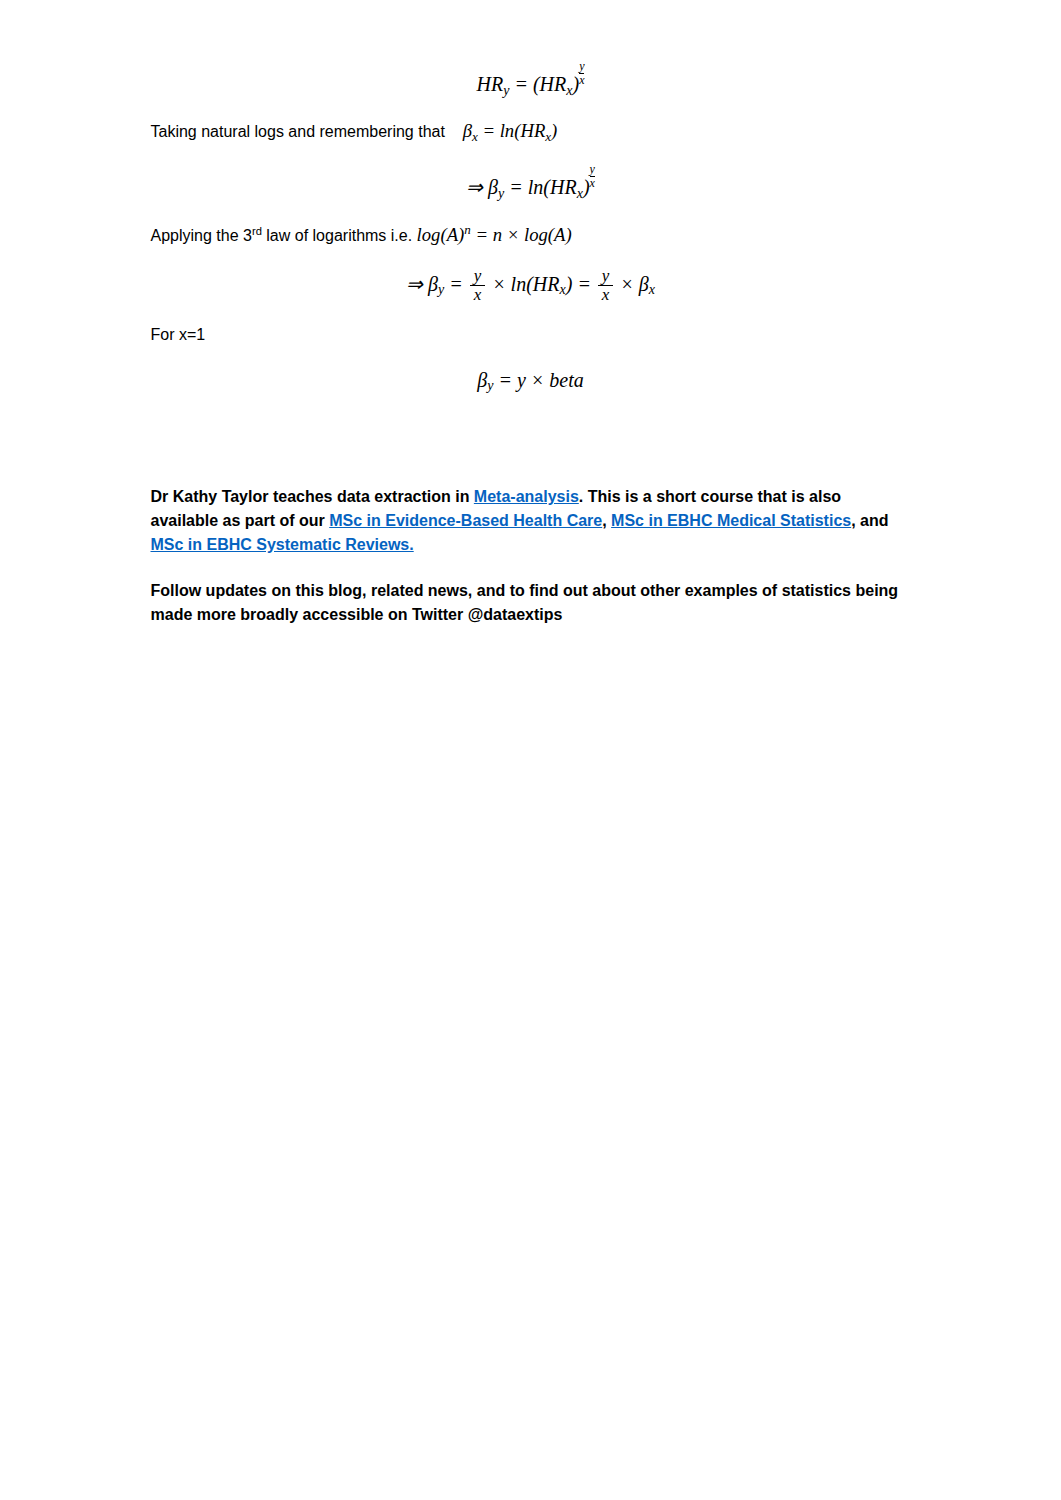HRy = (HRx)yx
Taking natural logs and remembering that βx = ln(HRx)
⇒ βy = ln(HRx)yx
Applying the 3rd law of logarithms i.e. log(A)n = n × log(A)
⇒ βy = yx × ln(HRx) = yx × βx
For x=1
βy = y × beta
Dr Kathy Taylor teaches data extraction in Meta-analysis. This is a short course that is also available as part of our MSc in Evidence-Based Health Care, MSc in EBHC Medical Statistics, and MSc in EBHC Systematic Reviews.
Follow updates on this blog, related news, and to find out about other examples of statistics being made more broadly accessible on Twitter @dataextips